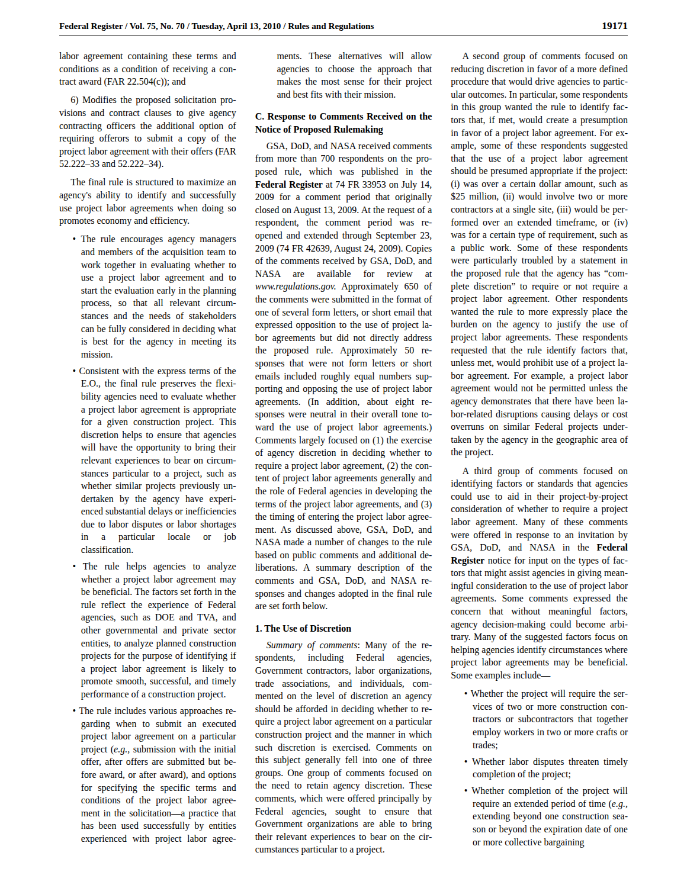Federal Register / Vol. 75, No. 70 / Tuesday, April 13, 2010 / Rules and Regulations
19171
labor agreement containing these terms and conditions as a condition of receiving a contract award (FAR 22.504(c)); and
6) Modifies the proposed solicitation provisions and contract clauses to give agency contracting officers the additional option of requiring offerors to submit a copy of the project labor agreement with their offers (FAR 52.222–33 and 52.222–34).
The final rule is structured to maximize an agency's ability to identify and successfully use project labor agreements when doing so promotes economy and efficiency.
The rule encourages agency managers and members of the acquisition team to work together in evaluating whether to use a project labor agreement and to start the evaluation early in the planning process, so that all relevant circumstances and the needs of stakeholders can be fully considered in deciding what is best for the agency in meeting its mission.
Consistent with the express terms of the E.O., the final rule preserves the flexibility agencies need to evaluate whether a project labor agreement is appropriate for a given construction project. This discretion helps to ensure that agencies will have the opportunity to bring their relevant experiences to bear on circumstances particular to a project, such as whether similar projects previously undertaken by the agency have experienced substantial delays or inefficiencies due to labor disputes or labor shortages in a particular locale or job classification.
The rule helps agencies to analyze whether a project labor agreement may be beneficial. The factors set forth in the rule reflect the experience of Federal agencies, such as DOE and TVA, and other governmental and private sector entities, to analyze planned construction projects for the purpose of identifying if a project labor agreement is likely to promote smooth, successful, and timely performance of a construction project.
The rule includes various approaches regarding when to submit an executed project labor agreement on a particular project (e.g., submission with the initial offer, after offers are submitted but before award, or after award), and options for specifying the specific terms and conditions of the project labor agreement in the solicitation—a practice that has been used successfully by entities experienced with project labor agreements. These alternatives will allow agencies to choose the approach that makes the most sense for their project and best fits with their mission.
C. Response to Comments Received on the Notice of Proposed Rulemaking
GSA, DoD, and NASA received comments from more than 700 respondents on the proposed rule, which was published in the Federal Register at 74 FR 33953 on July 14, 2009 for a comment period that originally closed on August 13, 2009. At the request of a respondent, the comment period was re-opened and extended through September 23, 2009 (74 FR 42639, August 24, 2009). Copies of the comments received by GSA, DoD, and NASA are available for review at www.regulations.gov. Approximately 650 of the comments were submitted in the format of one of several form letters, or short email that expressed opposition to the use of project labor agreements but did not directly address the proposed rule. Approximately 50 responses that were not form letters or short emails included roughly equal numbers supporting and opposing the use of project labor agreements. (In addition, about eight responses were neutral in their overall tone toward the use of project labor agreements.) Comments largely focused on (1) the exercise of agency discretion in deciding whether to require a project labor agreement, (2) the content of project labor agreements generally and the role of Federal agencies in developing the terms of the project labor agreements, and (3) the timing of entering the project labor agreement. As discussed above, GSA, DoD, and NASA made a number of changes to the rule based on public comments and additional deliberations. A summary description of the comments and GSA, DoD, and NASA responses and changes adopted in the final rule are set forth below.
1. The Use of Discretion
Summary of comments: Many of the respondents, including Federal agencies, Government contractors, labor organizations, trade associations, and individuals, commented on the level of discretion an agency should be afforded in deciding whether to require a project labor agreement on a particular construction project and the manner in which such discretion is exercised. Comments on this subject generally fell into one of three groups. One group of comments focused on the need to retain agency discretion. These comments, which were offered principally by Federal agencies, sought to ensure that Government organizations are able to bring their relevant experiences to bear on the circumstances particular to a project.
A second group of comments focused on reducing discretion in favor of a more defined procedure that would drive agencies to particular outcomes. In particular, some respondents in this group wanted the rule to identify factors that, if met, would create a presumption in favor of a project labor agreement. For example, some of these respondents suggested that the use of a project labor agreement should be presumed appropriate if the project: (i) was over a certain dollar amount, such as $25 million, (ii) would involve two or more contractors at a single site, (iii) would be performed over an extended timeframe, or (iv) was for a certain type of requirement, such as a public work. Some of these respondents were particularly troubled by a statement in the proposed rule that the agency has “complete discretion” to require or not require a project labor agreement. Other respondents wanted the rule to more expressly place the burden on the agency to justify the use of project labor agreements. These respondents requested that the rule identify factors that, unless met, would prohibit use of a project labor agreement. For example, a project labor agreement would not be permitted unless the agency demonstrates that there have been labor-related disruptions causing delays or cost overruns on similar Federal projects undertaken by the agency in the geographic area of the project.
A third group of comments focused on identifying factors or standards that agencies could use to aid in their project-by-project consideration of whether to require a project labor agreement. Many of these comments were offered in response to an invitation by GSA, DoD, and NASA in the Federal Register notice for input on the types of factors that might assist agencies in giving meaningful consideration to the use of project labor agreements. Some comments expressed the concern that without meaningful factors, agency decision-making could become arbitrary. Many of the suggested factors focus on helping agencies identify circumstances where project labor agreements may be beneficial. Some examples include—
Whether the project will require the services of two or more construction contractors or subcontractors that together employ workers in two or more crafts or trades;
Whether labor disputes threaten timely completion of the project;
Whether completion of the project will require an extended period of time (e.g., extending beyond one construction season or beyond the expiration date of one or more collective bargaining